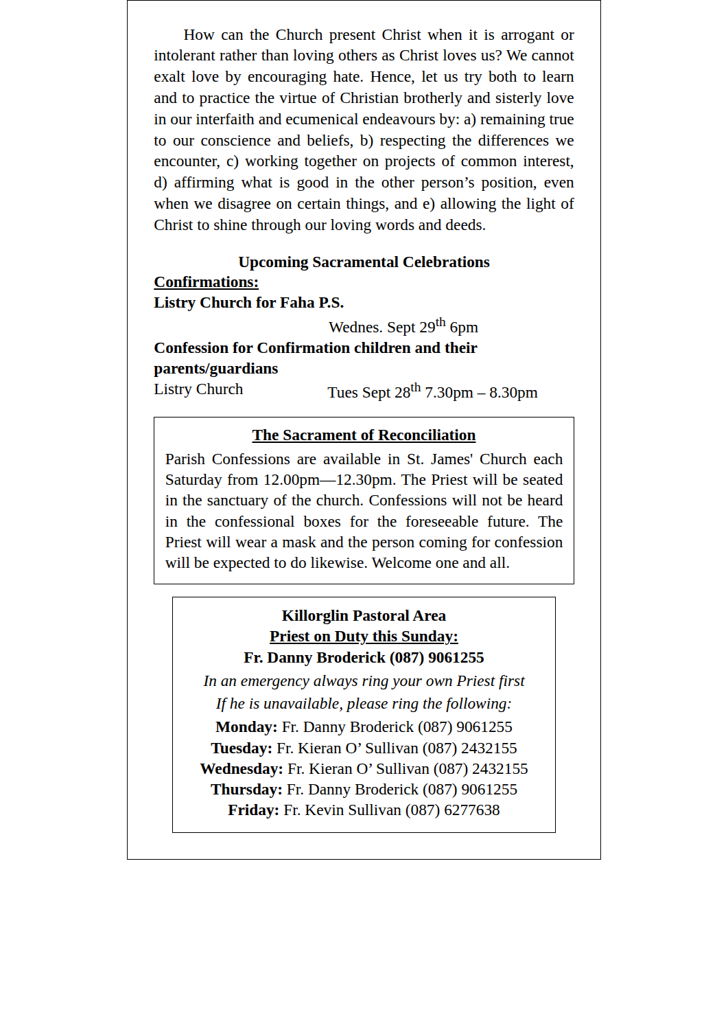How can the Church present Christ when it is arrogant or intolerant rather than loving others as Christ loves us? We cannot exalt love by encouraging hate. Hence, let us try both to learn and to practice the virtue of Christian brotherly and sisterly love in our interfaith and ecumenical endeavours by: a) remaining true to our conscience and beliefs, b) respecting the differences we encounter, c) working together on projects of common interest, d) affirming what is good in the other person’s position, even when we disagree on certain things, and e) allowing the light of Christ to shine through our loving words and deeds.
Upcoming Sacramental Celebrations
Confirmations: Listry Church for Faha P.S. Wednes. Sept 29th 6pm Confession for Confirmation children and their parents/guardians Listry Church Tues Sept 28th 7.30pm – 8.30pm
The Sacrament of Reconciliation
Parish Confessions are available in St. James' Church each Saturday from 12.00pm—12.30pm. The Priest will be seated in the sanctuary of the church. Confessions will not be heard in the confessional boxes for the foreseeable future. The Priest will wear a mask and the person coming for confession will be expected to do likewise. Welcome one and all.
Killorglin Pastoral Area
Priest on Duty this Sunday:
Fr. Danny Broderick (087) 9061255
In an emergency always ring your own Priest first
If he is unavailable, please ring the following:
Monday: Fr. Danny Broderick (087) 9061255
Tuesday: Fr. Kieran O’ Sullivan (087) 2432155
Wednesday: Fr. Kieran O’ Sullivan (087) 2432155
Thursday: Fr. Danny Broderick (087) 9061255
Friday: Fr. Kevin Sullivan (087) 6277638